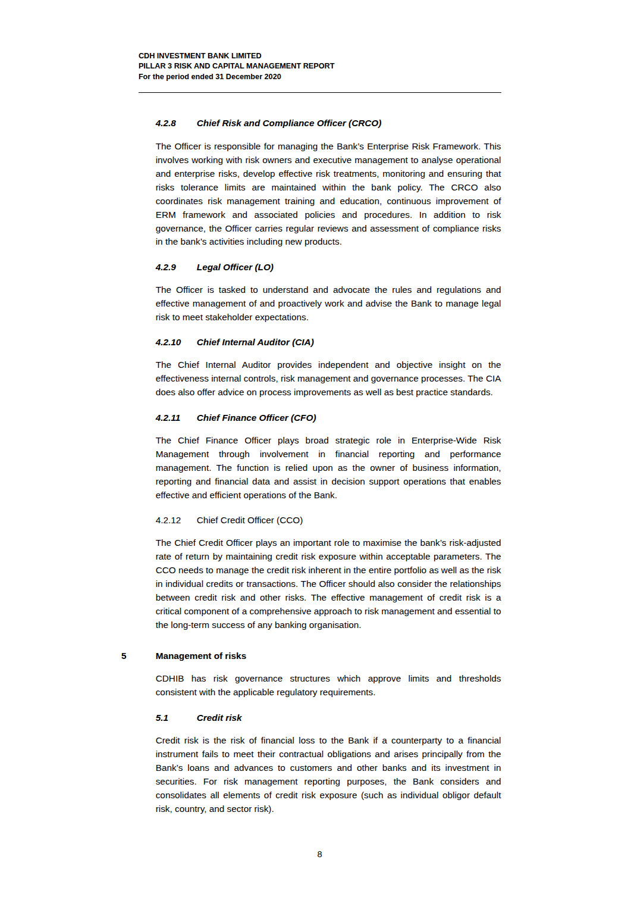CDH INVESTMENT BANK LIMITED
PILLAR 3 RISK AND CAPITAL MANAGEMENT REPORT
For the period ended 31 December 2020
4.2.8 Chief Risk and Compliance Officer (CRCO)
The Officer is responsible for managing the Bank’s Enterprise Risk Framework. This involves working with risk owners and executive management to analyse operational and enterprise risks, develop effective risk treatments, monitoring and ensuring that risks tolerance limits are maintained within the bank policy. The CRCO also coordinates risk management training and education, continuous improvement of ERM framework and associated policies and procedures. In addition to risk governance, the Officer carries regular reviews and assessment of compliance risks in the bank’s activities including new products.
4.2.9 Legal Officer (LO)
The Officer is tasked to understand and advocate the rules and regulations and effective management of and proactively work and advise the Bank to manage legal risk to meet stakeholder expectations.
4.2.10 Chief Internal Auditor (CIA)
The Chief Internal Auditor provides independent and objective insight on the effectiveness internal controls, risk management and governance processes. The CIA does also offer advice on process improvements as well as best practice standards.
4.2.11 Chief Finance Officer (CFO)
The Chief Finance Officer plays broad strategic role in Enterprise-Wide Risk Management through involvement in financial reporting and performance management. The function is relied upon as the owner of business information, reporting and financial data and assist in decision support operations that enables effective and efficient operations of the Bank.
4.2.12 Chief Credit Officer (CCO)
The Chief Credit Officer plays an important role to maximise the bank’s risk-adjusted rate of return by maintaining credit risk exposure within acceptable parameters. The CCO needs to manage the credit risk inherent in the entire portfolio as well as the risk in individual credits or transactions. The Officer should also consider the relationships between credit risk and other risks. The effective management of credit risk is a critical component of a comprehensive approach to risk management and essential to the long-term success of any banking organisation.
5 Management of risks
CDHIB has risk governance structures which approve limits and thresholds consistent with the applicable regulatory requirements.
5.1 Credit risk
Credit risk is the risk of financial loss to the Bank if a counterparty to a financial instrument fails to meet their contractual obligations and arises principally from the Bank’s loans and advances to customers and other banks and its investment in securities. For risk management reporting purposes, the Bank considers and consolidates all elements of credit risk exposure (such as individual obligor default risk, country, and sector risk).
8